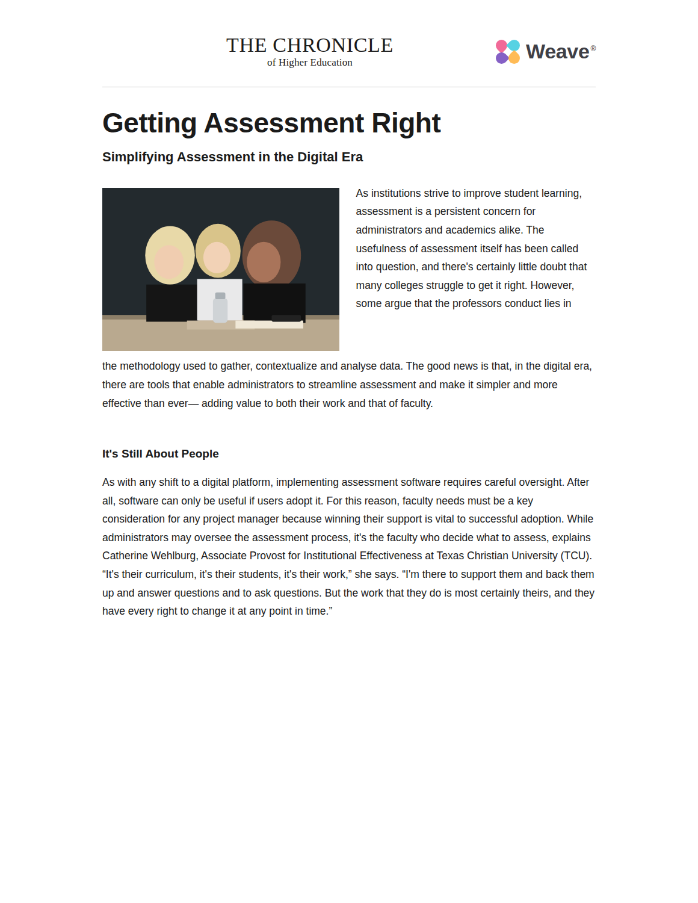The Chronicle
of Higher Education
Weave®
Getting Assessment Right
Simplifying Assessment in the Digital Era
As institutions strive to improve student learning, assessment is a persistent concern for administrators and academics alike. The usefulness of assessment itself has been called into question, and there's certainly little doubt that many colleges struggle to get it right. However, some argue that the professors conduct lies in
the methodology used to gather, contextualize and analyse data. The good news is that, in the digital era, there are tools that enable administrators to streamline assessment and make it simpler and more effective than ever— adding value to both their work and that of faculty.
It's Still About People
As with any shift to a digital platform, implementing assessment software requires careful oversight. After all, software can only be useful if users adopt it. For this reason, faculty needs must be a key consideration for any project manager because winning their support is vital to successful adoption. While administrators may oversee the assessment process, it's the faculty who decide what to assess, explains Catherine Wehlburg, Associate Provost for Institutional Effectiveness at Texas Christian University (TCU). “It's their curriculum, it's their students, it's their work,” she says. “I'm there to support them and back them up and answer questions and to ask questions. But the work that they do is most certainly theirs, and they have every right to change it at any point in time.”